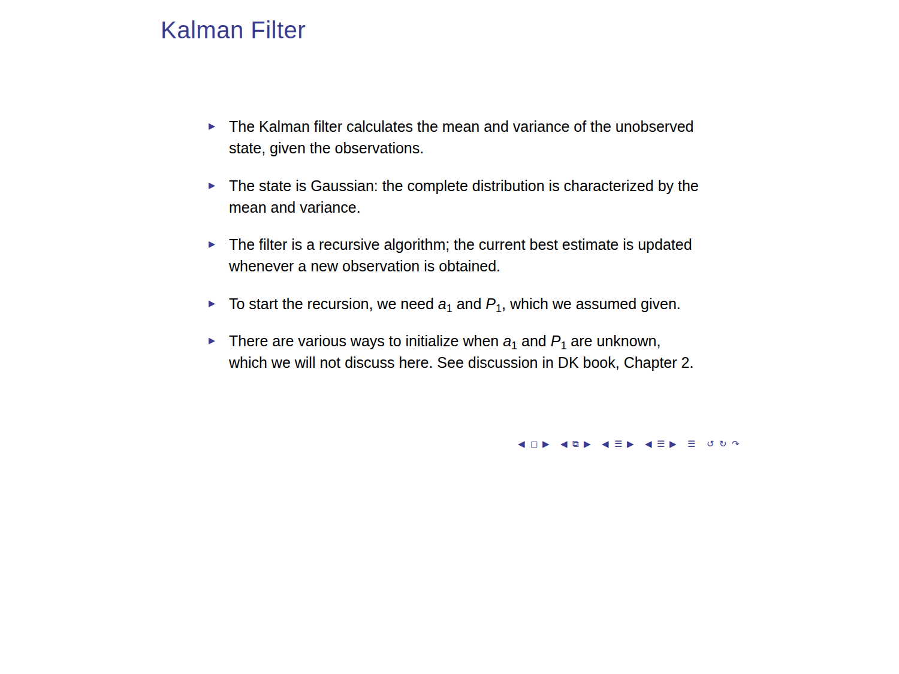Kalman Filter
The Kalman filter calculates the mean and variance of the unobserved state, given the observations.
The state is Gaussian: the complete distribution is characterized by the mean and variance.
The filter is a recursive algorithm; the current best estimate is updated whenever a new observation is obtained.
To start the recursion, we need a 1 and P 1, which we assumed given.
There are various ways to initialize when a 1 and P 1 are unknown, which we will not discuss here. See discussion in DK book, Chapter 2.
◀ ◻ ▶ ◀ ⧉ ▶ ◀ ☰ ▶ ◀ ☰ ▶ ☰ ↺ ↻ ↷